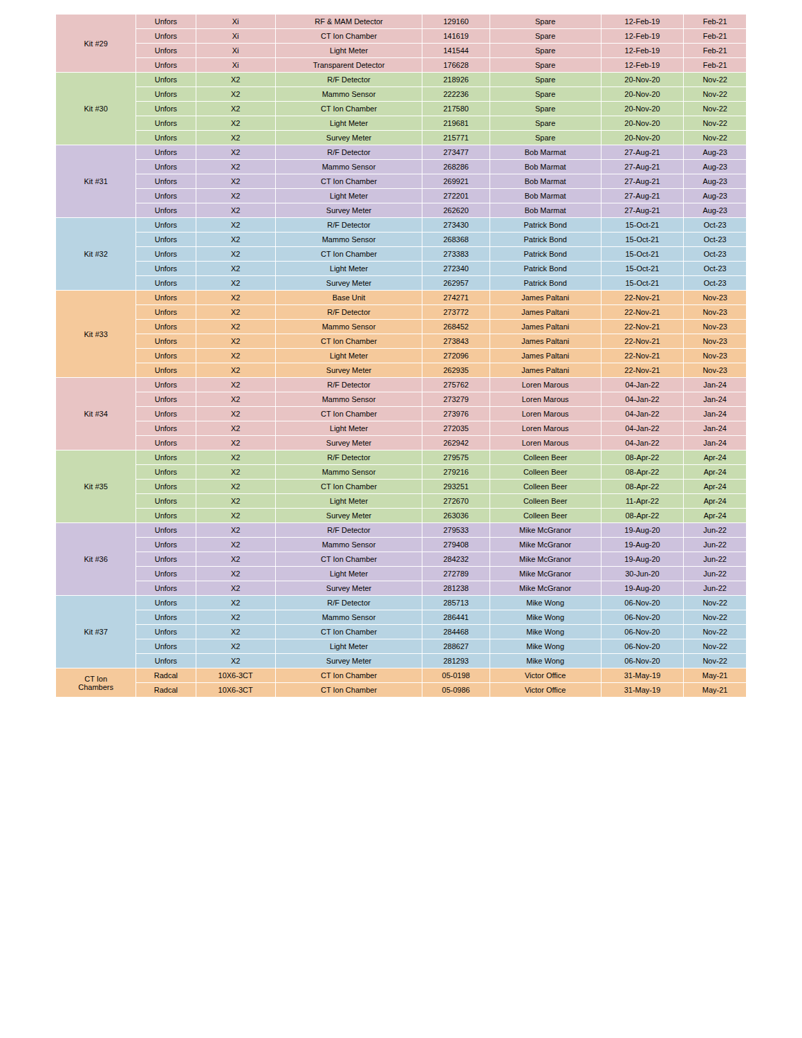| Kit #29 | Unfors | Xi | RF & MAM Detector | 129160 | Spare | 12-Feb-19 | Feb-21 |
| Unfors | Xi | CT Ion Chamber | 141619 | Spare | 12-Feb-19 | Feb-21 |
| Unfors | Xi | Light Meter | 141544 | Spare | 12-Feb-19 | Feb-21 |
| Unfors | Xi | Transparent Detector | 176628 | Spare | 12-Feb-19 | Feb-21 |
| Kit #30 | Unfors | X2 | R/F Detector | 218926 | Spare | 20-Nov-20 | Nov-22 |
| Unfors | X2 | Mammo Sensor | 222236 | Spare | 20-Nov-20 | Nov-22 |
| Unfors | X2 | CT Ion Chamber | 217580 | Spare | 20-Nov-20 | Nov-22 |
| Unfors | X2 | Light Meter | 219681 | Spare | 20-Nov-20 | Nov-22 |
| Unfors | X2 | Survey Meter | 215771 | Spare | 20-Nov-20 | Nov-22 |
| Kit #31 | Unfors | X2 | R/F Detector | 273477 | Bob Marmat | 27-Aug-21 | Aug-23 |
| Unfors | X2 | Mammo Sensor | 268286 | Bob Marmat | 27-Aug-21 | Aug-23 |
| Unfors | X2 | CT Ion Chamber | 269921 | Bob Marmat | 27-Aug-21 | Aug-23 |
| Unfors | X2 | Light Meter | 272201 | Bob Marmat | 27-Aug-21 | Aug-23 |
| Unfors | X2 | Survey Meter | 262620 | Bob Marmat | 27-Aug-21 | Aug-23 |
| Kit #32 | Unfors | X2 | R/F Detector | 273430 | Patrick Bond | 15-Oct-21 | Oct-23 |
| Unfors | X2 | Mammo Sensor | 268368 | Patrick Bond | 15-Oct-21 | Oct-23 |
| Unfors | X2 | CT Ion Chamber | 273383 | Patrick Bond | 15-Oct-21 | Oct-23 |
| Unfors | X2 | Light Meter | 272340 | Patrick Bond | 15-Oct-21 | Oct-23 |
| Unfors | X2 | Survey Meter | 262957 | Patrick Bond | 15-Oct-21 | Oct-23 |
| Kit #33 | Unfors | X2 | Base Unit | 274271 | James Paltani | 22-Nov-21 | Nov-23 |
| Unfors | X2 | R/F Detector | 273772 | James Paltani | 22-Nov-21 | Nov-23 |
| Unfors | X2 | Mammo Sensor | 268452 | James Paltani | 22-Nov-21 | Nov-23 |
| Unfors | X2 | CT Ion Chamber | 273843 | James Paltani | 22-Nov-21 | Nov-23 |
| Unfors | X2 | Light Meter | 272096 | James Paltani | 22-Nov-21 | Nov-23 |
| Unfors | X2 | Survey Meter | 262935 | James Paltani | 22-Nov-21 | Nov-23 |
| Kit #34 | Unfors | X2 | R/F Detector | 275762 | Loren Marous | 04-Jan-22 | Jan-24 |
| Unfors | X2 | Mammo Sensor | 273279 | Loren Marous | 04-Jan-22 | Jan-24 |
| Unfors | X2 | CT Ion Chamber | 273976 | Loren Marous | 04-Jan-22 | Jan-24 |
| Unfors | X2 | Light Meter | 272035 | Loren Marous | 04-Jan-22 | Jan-24 |
| Unfors | X2 | Survey Meter | 262942 | Loren Marous | 04-Jan-22 | Jan-24 |
| Kit #35 | Unfors | X2 | R/F Detector | 279575 | Colleen Beer | 08-Apr-22 | Apr-24 |
| Unfors | X2 | Mammo Sensor | 279216 | Colleen Beer | 08-Apr-22 | Apr-24 |
| Unfors | X2 | CT Ion Chamber | 293251 | Colleen Beer | 08-Apr-22 | Apr-24 |
| Unfors | X2 | Light Meter | 272670 | Colleen Beer | 11-Apr-22 | Apr-24 |
| Unfors | X2 | Survey Meter | 263036 | Colleen Beer | 08-Apr-22 | Apr-24 |
| Kit #36 | Unfors | X2 | R/F Detector | 279533 | Mike McGranor | 19-Aug-20 | Jun-22 |
| Unfors | X2 | Mammo Sensor | 279408 | Mike McGranor | 19-Aug-20 | Jun-22 |
| Unfors | X2 | CT Ion Chamber | 284232 | Mike McGranor | 19-Aug-20 | Jun-22 |
| Unfors | X2 | Light Meter | 272789 | Mike McGranor | 30-Jun-20 | Jun-22 |
| Unfors | X2 | Survey Meter | 281238 | Mike McGranor | 19-Aug-20 | Jun-22 |
| Kit #37 | Unfors | X2 | R/F Detector | 285713 | Mike Wong | 06-Nov-20 | Nov-22 |
| Unfors | X2 | Mammo Sensor | 286441 | Mike Wong | 06-Nov-20 | Nov-22 |
| Unfors | X2 | CT Ion Chamber | 284468 | Mike Wong | 06-Nov-20 | Nov-22 |
| Unfors | X2 | Light Meter | 288627 | Mike Wong | 06-Nov-20 | Nov-22 |
| Unfors | X2 | Survey Meter | 281293 | Mike Wong | 06-Nov-20 | Nov-22 |
| CT Ion Chambers | Radcal | 10X6-3CT | CT Ion Chamber | 05-0198 | Victor Office | 31-May-19 | May-21 |
| Radcal | 10X6-3CT | CT Ion Chamber | 05-0986 | Victor Office | 31-May-19 | May-21 |